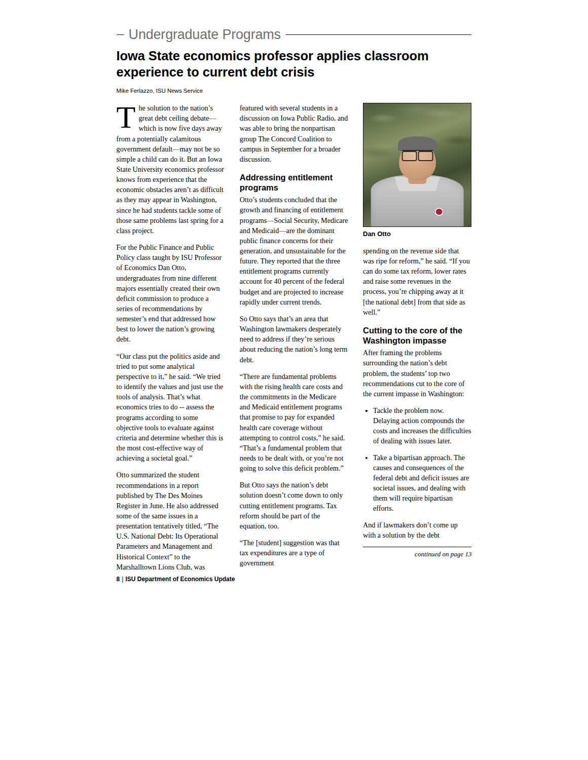Undergraduate Programs
Iowa State economics professor applies classroom experience to current debt crisis
Mike Ferlazzo, ISU News Service
The solution to the nation’s great debt ceiling debate—which is now five days away from a potentially calamitous government default—may not be so simple a child can do it. But an Iowa State University economics professor knows from experience that the economic obstacles aren’t as difficult as they may appear in Washington, since he had students tackle some of those same problems last spring for a class project.
For the Public Finance and Public Policy class taught by ISU Professor of Economics Dan Otto, undergraduates from nine different majors essentially created their own deficit commission to produce a series of recommendations by semester’s end that addressed how best to lower the nation’s growing debt.
“Our class put the politics aside and tried to put some analytical perspective to it,” he said. “We tried to identify the values and just use the tools of analysis. That’s what economics tries to do -- assess the programs according to some objective tools to evaluate against criteria and determine whether this is the most cost-effective way of achieving a societal goal.”
Otto summarized the student recommendations in a report published by The Des Moines Register in June. He also addressed some of the same issues in a presentation tentatively titled, “The U.S. National Debt: Its Operational Parameters and Management and Historical Context” to the Marshalltown Lions Club, was
featured with several students in a discussion on Iowa Public Radio, and was able to bring the nonpartisan group The Concord Coalition to campus in September for a broader discussion.
Addressing entitlement programs
Otto’s students concluded that the growth and financing of entitlement programs—Social Security, Medicare and Medicaid—are the dominant public finance concerns for their generation, and unsustainable for the future. They reported that the three entitlement programs currently account for 40 percent of the federal budget and are projected to increase rapidly under current trends.
So Otto says that’s an area that Washington lawmakers desperately need to address if they’re serious about reducing the nation’s long term debt.
“There are fundamental problems with the rising health care costs and the commitments in the Medicare and Medicaid entitlement programs that promise to pay for expanded health care coverage without attempting to control costs,” he said. “That’s a fundamental problem that needs to be dealt with, or you’re not going to solve this deficit problem.”
But Otto says the nation’s debt solution doesn’t come down to only cutting entitlement programs. Tax reform should be part of the equation, too.
“The [student] suggestion was that tax expenditures are a type of government
Dan Otto
spending on the revenue side that was ripe for reform,” he said. “If you can do some tax reform, lower rates and raise some revenues in the process, you’re chipping away at it [the national debt] from that side as well.”
Cutting to the core of the Washington impasse
After framing the problems surrounding the nation’s debt problem, the students’ top two recommendations cut to the core of the current impasse in Washington:
Tackle the problem now. Delaying action compounds the costs and increases the difficulties of dealing with issues later.
Take a bipartisan approach. The causes and consequences of the federal debt and deficit issues are societal issues, and dealing with them will require bipartisan efforts.
And if lawmakers don’t come up with a solution by the debt
continued on page 13
8|ISU Department of Economics Update